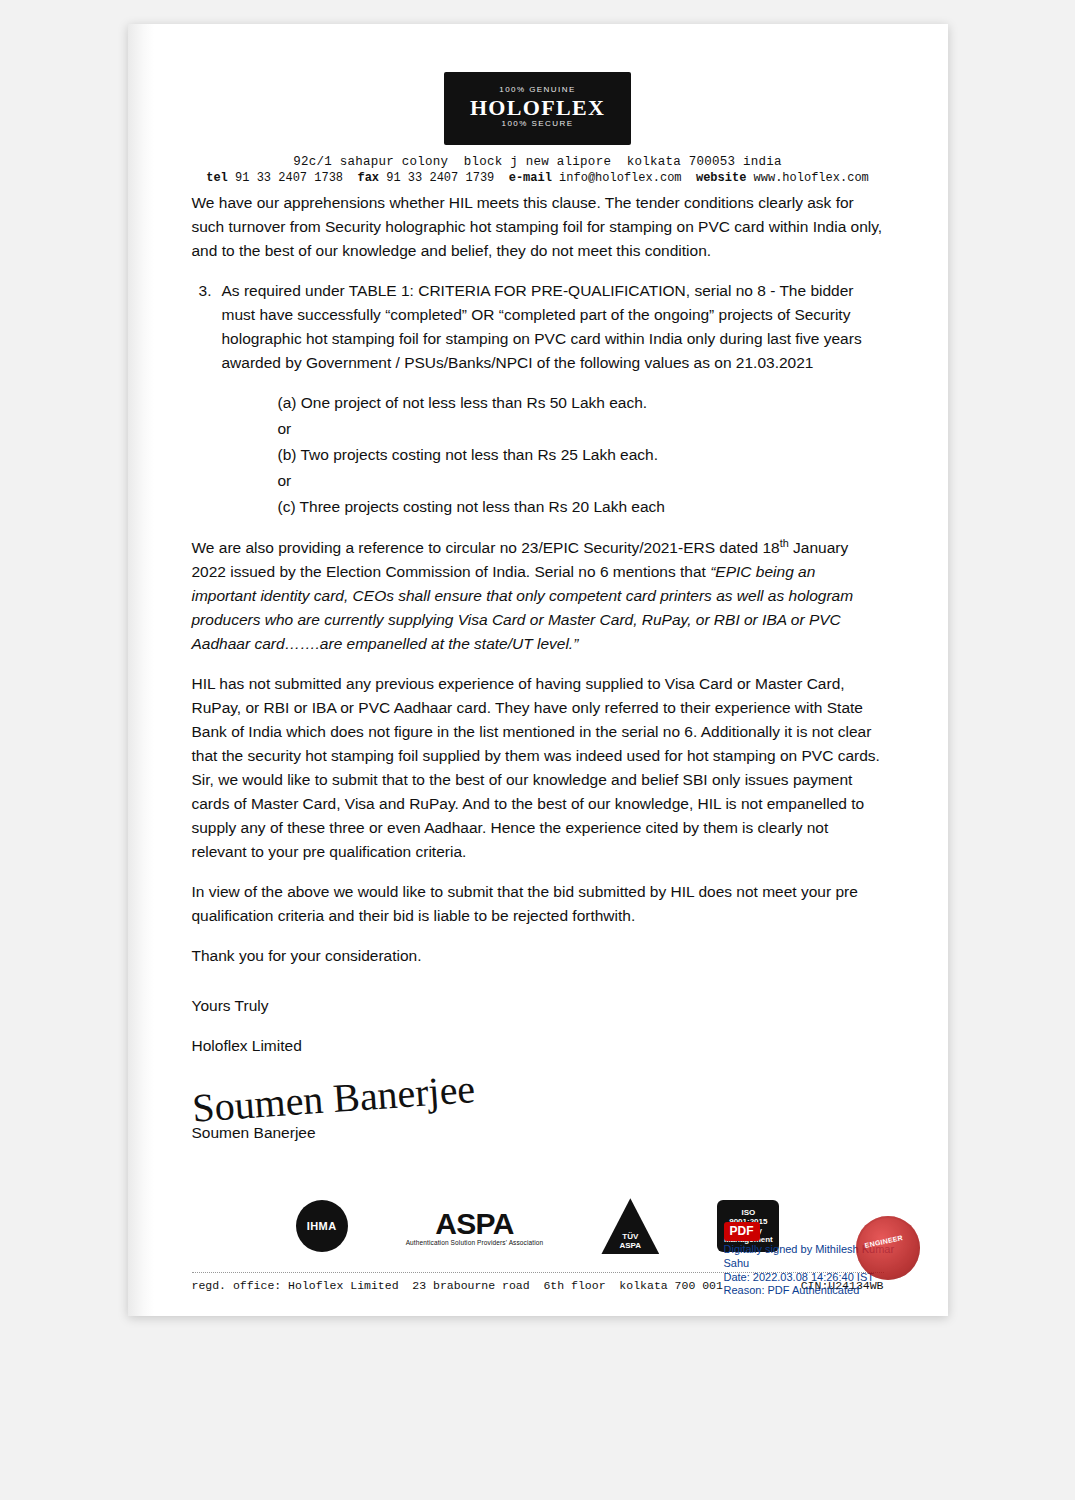100% GENUINE
HOLOFLEX
100% SECURE
92c/1 sahapur colony block j new alipore kolkata 700053 india
tel 91 33 2407 1738 fax 91 33 2407 1739 e-mail info@holoflex.com website www.holoflex.com
We have our apprehensions whether HIL meets this clause. The tender conditions clearly ask for such turnover from Security holographic hot stamping foil for stamping on PVC card within India only, and to the best of our knowledge and belief, they do not meet this condition.
3.
As required under TABLE 1: CRITERIA FOR PRE-QUALIFICATION, serial no 8 - The bidder must have successfully “completed” OR “completed part of the ongoing” projects of Security holographic hot stamping foil for stamping on PVC card within India only during last five years awarded by Government / PSUs/Banks/NPCI of the following values as on 21.03.2021
(a) One project of not less less than Rs 50 Lakh each.
or
(b) Two projects costing not less than Rs 25 Lakh each.
or
(c) Three projects costing not less than Rs 20 Lakh each
We are also providing a reference to circular no 23/EPIC Security/2021-ERS dated 18th January 2022 issued by the Election Commission of India. Serial no 6 mentions that “EPIC being an important identity card, CEOs shall ensure that only competent card printers as well as hologram producers who are currently supplying Visa Card or Master Card, RuPay, or RBI or IBA or PVC Aadhaar card…….are empanelled at the state/UT level.”
HIL has not submitted any previous experience of having supplied to Visa Card or Master Card, RuPay, or RBI or IBA or PVC Aadhaar card. They have only referred to their experience with State Bank of India which does not figure in the list mentioned in the serial no 6. Additionally it is not clear that the security hot stamping foil supplied by them was indeed used for hot stamping on PVC cards. Sir, we would like to submit that to the best of our knowledge and belief SBI only issues payment cards of Master Card, Visa and RuPay. And to the best of our knowledge, HIL is not empanelled to supply any of these three or even Aadhaar. Hence the experience cited by them is clearly not relevant to your pre qualification criteria.
In view of the above we would like to submit that the bid submitted by HIL does not meet your pre qualification criteria and their bid is liable to be rejected forthwith.
Thank you for your consideration.
Yours Truly
Holoflex Limited
Soumen Banerjee
Soumen Banerjee
IHMA
ASPAAuthentication Solution Providers' Association
TÜV
ASPA
ISO
9001:2015
Quality
Management
regd. office: Holoflex Limited 23 brabourne road 6th floor kolkata 700 001
CIN:U24134WB
ENGINEER
PDF
Digitally signed by Mithilesh Kumar Sahu
Date: 2022.03.08 14:26:40 IST
Reason: PDF Authenticated